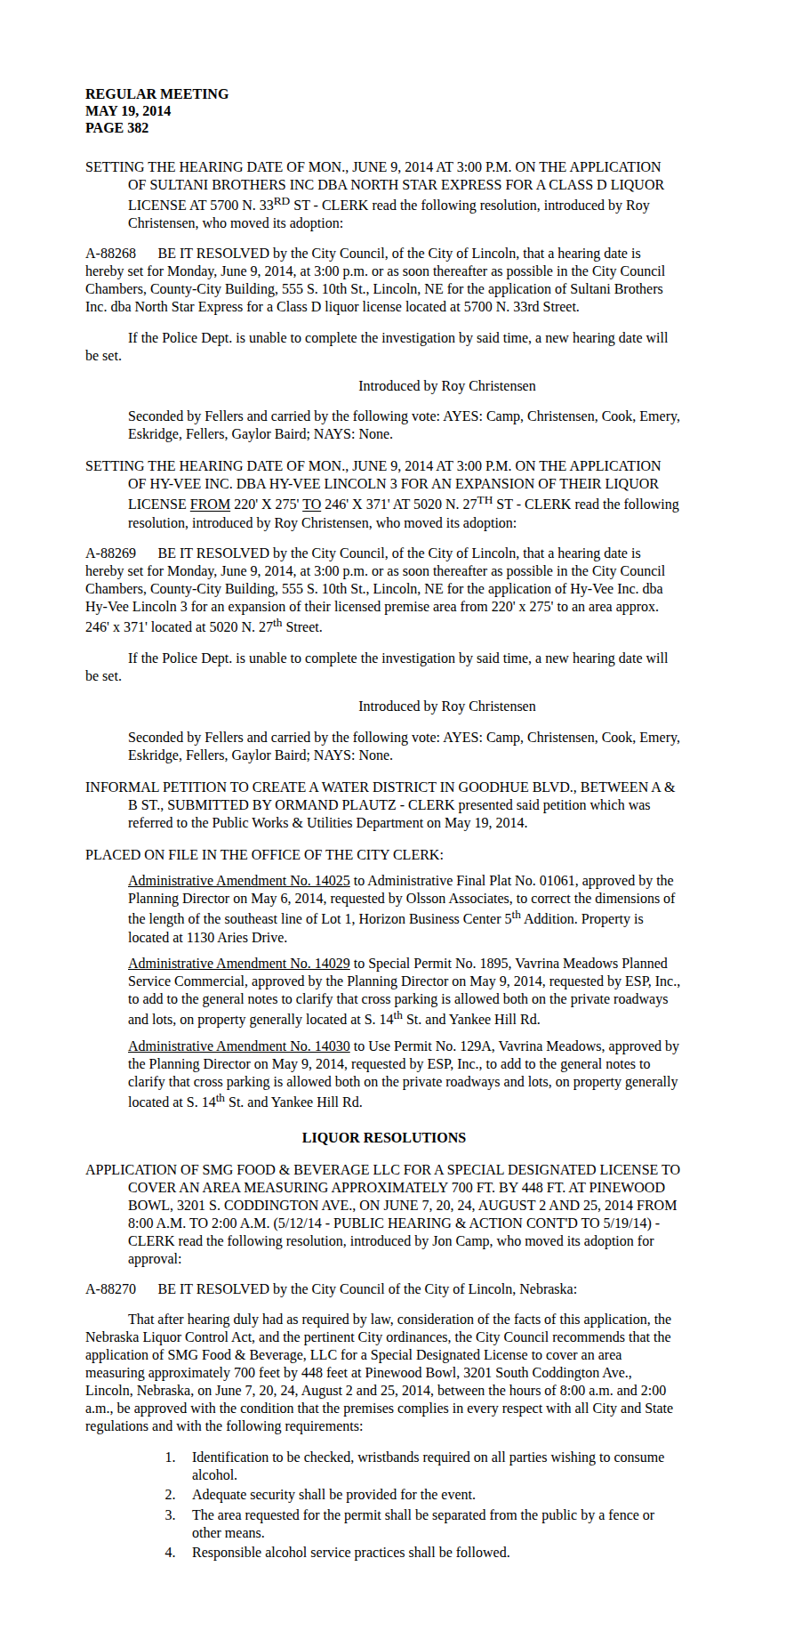REGULAR MEETING
MAY 19, 2014
PAGE 382
SETTING THE HEARING DATE OF MON., JUNE 9, 2014 AT 3:00 P.M. ON THE APPLICATION OF SULTANI BROTHERS INC DBA NORTH STAR EXPRESS FOR A CLASS D LIQUOR LICENSE AT 5700 N. 33RD ST - CLERK read the following resolution, introduced by Roy Christensen, who moved its adoption:
A-88268 BE IT RESOLVED by the City Council, of the City of Lincoln, that a hearing date is hereby set for Monday, June 9, 2014, at 3:00 p.m. or as soon thereafter as possible in the City Council Chambers, County-City Building, 555 S. 10th St., Lincoln, NE for the application of Sultani Brothers Inc. dba North Star Express for a Class D liquor license located at 5700 N. 33rd Street.
If the Police Dept. is unable to complete the investigation by said time, a new hearing date will be set.
Introduced by Roy Christensen
Seconded by Fellers and carried by the following vote: AYES: Camp, Christensen, Cook, Emery, Eskridge, Fellers, Gaylor Baird; NAYS: None.
SETTING THE HEARING DATE OF MON., JUNE 9, 2014 AT 3:00 P.M. ON THE APPLICATION OF HY-VEE INC. DBA HY-VEE LINCOLN 3 FOR AN EXPANSION OF THEIR LIQUOR LICENSE FROM 220' X 275' TO 246' X 371' AT 5020 N. 27TH ST - CLERK read the following resolution, introduced by Roy Christensen, who moved its adoption:
A-88269 BE IT RESOLVED by the City Council, of the City of Lincoln, that a hearing date is hereby set for Monday, June 9, 2014, at 3:00 p.m. or as soon thereafter as possible in the City Council Chambers, County-City Building, 555 S. 10th St., Lincoln, NE for the application of Hy-Vee Inc. dba Hy-Vee Lincoln 3 for an expansion of their licensed premise area from 220' x 275' to an area approx. 246' x 371' located at 5020 N. 27th Street.
If the Police Dept. is unable to complete the investigation by said time, a new hearing date will be set.
Introduced by Roy Christensen
Seconded by Fellers and carried by the following vote: AYES: Camp, Christensen, Cook, Emery, Eskridge, Fellers, Gaylor Baird; NAYS: None.
INFORMAL PETITION TO CREATE A WATER DISTRICT IN GOODHUE BLVD., BETWEEN A & B ST., SUBMITTED BY ORMAND PLAUTZ - CLERK presented said petition which was referred to the Public Works & Utilities Department on May 19, 2014.
PLACED ON FILE IN THE OFFICE OF THE CITY CLERK:
Administrative Amendment No. 14025 to Administrative Final Plat No. 01061, approved by the Planning Director on May 6, 2014, requested by Olsson Associates, to correct the dimensions of the length of the southeast line of Lot 1, Horizon Business Center 5th Addition. Property is located at 1130 Aries Drive.
Administrative Amendment No. 14029 to Special Permit No. 1895, Vavrina Meadows Planned Service Commercial, approved by the Planning Director on May 9, 2014, requested by ESP, Inc., to add to the general notes to clarify that cross parking is allowed both on the private roadways and lots, on property generally located at S. 14th St. and Yankee Hill Rd.
Administrative Amendment No. 14030 to Use Permit No. 129A, Vavrina Meadows, approved by the Planning Director on May 9, 2014, requested by ESP, Inc., to add to the general notes to clarify that cross parking is allowed both on the private roadways and lots, on property generally located at S. 14th St. and Yankee Hill Rd.
LIQUOR RESOLUTIONS
APPLICATION OF SMG FOOD & BEVERAGE LLC FOR A SPECIAL DESIGNATED LICENSE TO COVER AN AREA MEASURING APPROXIMATELY 700 FT. BY 448 FT. AT PINEWOOD BOWL, 3201 S. CODDINGTON AVE., ON JUNE 7, 20, 24, AUGUST 2 AND 25, 2014 FROM 8:00 A.M. TO 2:00 A.M. (5/12/14 - PUBLIC HEARING & ACTION CONT'D TO 5/19/14) - CLERK read the following resolution, introduced by Jon Camp, who moved its adoption for approval:
A-88270 BE IT RESOLVED by the City Council of the City of Lincoln, Nebraska:
That after hearing duly had as required by law, consideration of the facts of this application, the Nebraska Liquor Control Act, and the pertinent City ordinances, the City Council recommends that the application of SMG Food & Beverage, LLC for a Special Designated License to cover an area measuring approximately 700 feet by 448 feet at Pinewood Bowl, 3201 South Coddington Ave., Lincoln, Nebraska, on June 7, 20, 24, August 2 and 25, 2014, between the hours of 8:00 a.m. and 2:00 a.m., be approved with the condition that the premises complies in every respect with all City and State regulations and with the following requirements:
Identification to be checked, wristbands required on all parties wishing to consume alcohol.
Adequate security shall be provided for the event.
The area requested for the permit shall be separated from the public by a fence or other means.
Responsible alcohol service practices shall be followed.